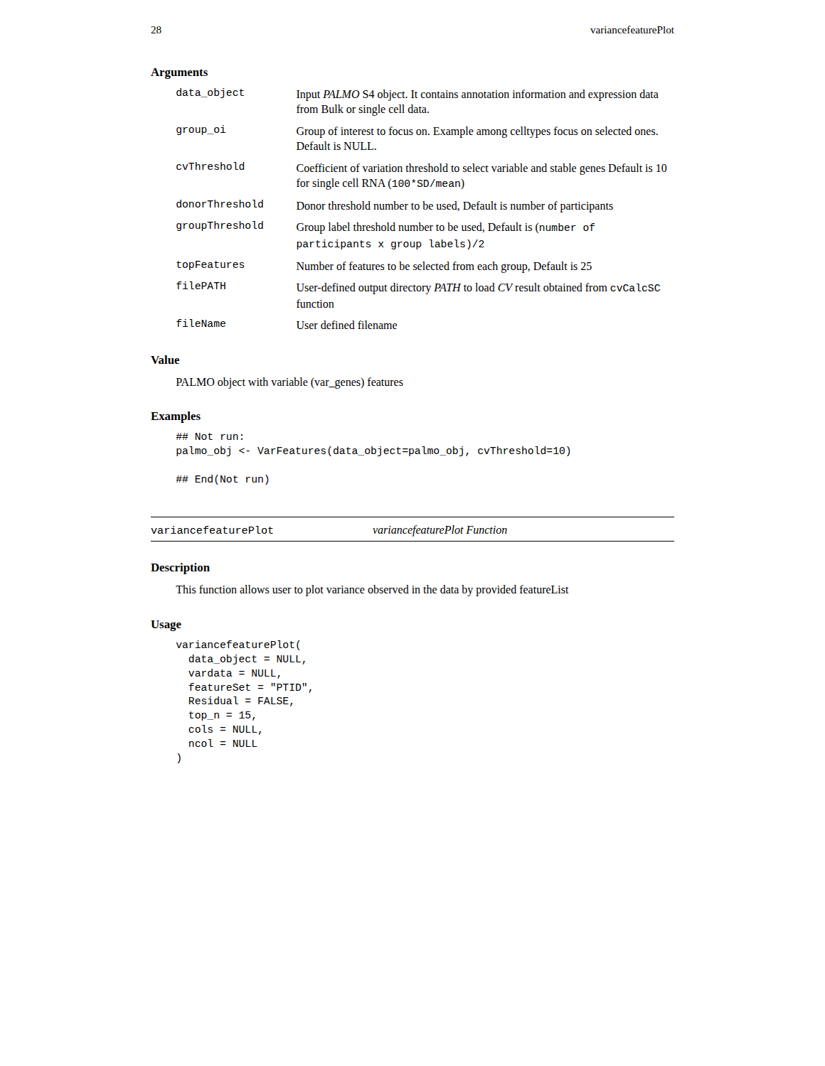28 variancefeaturePlot
Arguments
data_object
Input PALMO S4 object. It contains annotation information and expression data from Bulk or single cell data.
group_oi
Group of interest to focus on. Example among celltypes focus on selected ones. Default is NULL.
cvThreshold
Coefficient of variation threshold to select variable and stable genes Default is 10 for single cell RNA (100*SD/mean)
donorThreshold
Donor threshold number to be used, Default is number of participants
groupThreshold
Group label threshold number to be used, Default is (number of participants x group labels)/2
topFeatures
Number of features to be selected from each group, Default is 25
filePATH
User-defined output directory PATH to load CV result obtained from cvCalcSC function
fileName
User defined filename
Value
PALMO object with variable (var_genes) features
Examples
## Not run: 
palmo_obj <- VarFeatures(data_object=palmo_obj, cvThreshold=10)

## End(Not run)
variancefeaturePlot variancefeaturePlot Function
Description
This function allows user to plot variance observed in the data by provided featureList
Usage
variancefeaturePlot(
  data_object = NULL,
  vardata = NULL,
  featureSet = "PTID",
  Residual = FALSE,
  top_n = 15,
  cols = NULL,
  ncol = NULL
)